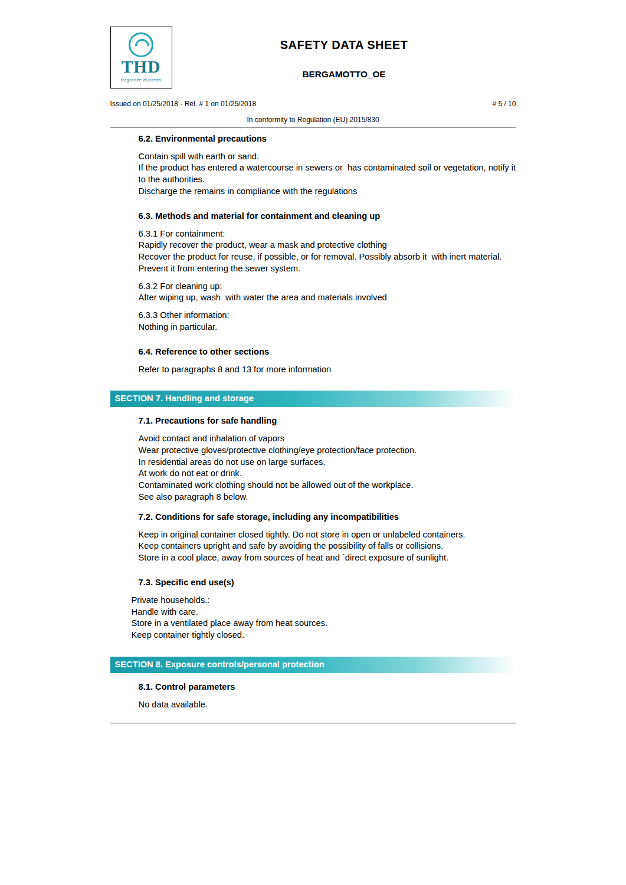THD
fragranze d'arredo
SAFETY DATA SHEET
BERGAMOTTO_OE
Issued on 01/25/2018 - Rel. # 1 on 01/25/2018 # 5 / 10
In conformity to Regulation (EU) 2015/830
6.2. Environmental precautions
Contain spill with earth or sand.
If the product has entered a watercourse in sewers or has contaminated soil or vegetation, notify it to the authorities.
Discharge the remains in compliance with the regulations
6.3. Methods and material for containment and cleaning up
6.3.1 For containment:
Rapidly recover the product, wear a mask and protective clothing
Recover the product for reuse, if possible, or for removal. Possibly absorb it with inert material.
Prevent it from entering the sewer system.
6.3.2 For cleaning up:
After wiping up, wash with water the area and materials involved
6.3.3 Other information:
Nothing in particular.
6.4. Reference to other sections
Refer to paragraphs 8 and 13 for more information
SECTION 7. Handling and storage
7.1. Precautions for safe handling
Avoid contact and inhalation of vapors
Wear protective gloves/protective clothing/eye protection/face protection.
In residential areas do not use on large surfaces.
At work do not eat or drink.
Contaminated work clothing should not be allowed out of the workplace.
See also paragraph 8 below.
7.2. Conditions for safe storage, including any incompatibilities
Keep in original container closed tightly. Do not store in open or unlabeled containers.
Keep containers upright and safe by avoiding the possibility of falls or collisions.
Store in a cool place, away from sources of heat and `direct exposure of sunlight.
7.3. Specific end use(s)
Private households.:
Handle with care.
Store in a ventilated place away from heat sources.
Keep container tightly closed.
SECTION 8. Exposure controls/personal protection
8.1. Control parameters
No data available.